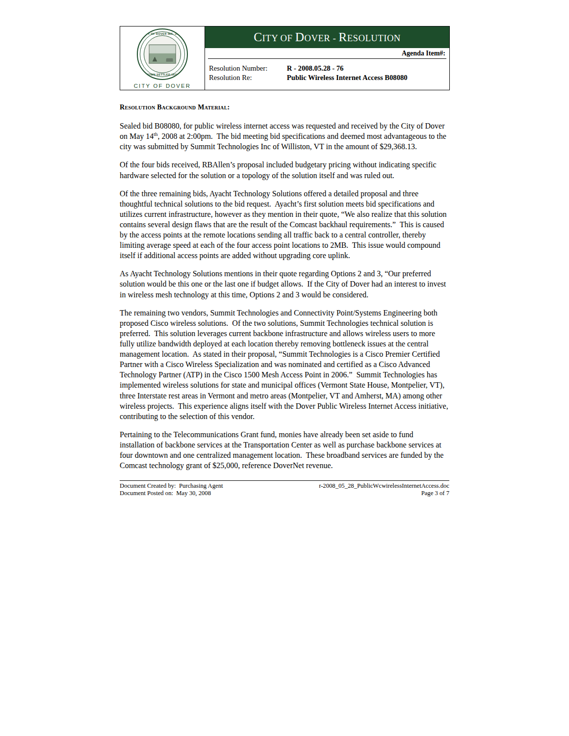CITY OF DOVER INC. 1855
TOWN SETTLED 1623
CITY OF DOVER
CITY OF DOVER - RESOLUTION
Agenda Item#:
| Resolution Number: | R - 2008.05.28 - 76 |
| Resolution Re: | Public Wireless Internet Access B08080 |
Resolution Background Material:
Sealed bid B08080, for public wireless internet access was requested and received by the City of Dover on May 14th, 2008 at 2:00pm. The bid meeting bid specifications and deemed most advantageous to the city was submitted by Summit Technologies Inc of Williston, VT in the amount of $29,368.13.
Of the four bids received, RBAllen’s proposal included budgetary pricing without indicating specific hardware selected for the solution or a topology of the solution itself and was ruled out.
Of the three remaining bids, Ayacht Technology Solutions offered a detailed proposal and three thoughtful technical solutions to the bid request. Ayacht’s first solution meets bid specifications and utilizes current infrastructure, however as they mention in their quote, “We also realize that this solution contains several design flaws that are the result of the Comcast backhaul requirements.” This is caused by the access points at the remote locations sending all traffic back to a central controller, thereby limiting average speed at each of the four access point locations to 2MB. This issue would compound itself if additional access points are added without upgrading core uplink.
As Ayacht Technology Solutions mentions in their quote regarding Options 2 and 3, “Our preferred solution would be this one or the last one if budget allows. If the City of Dover had an interest to invest in wireless mesh technology at this time, Options 2 and 3 would be considered.
The remaining two vendors, Summit Technologies and Connectivity Point/Systems Engineering both proposed Cisco wireless solutions. Of the two solutions, Summit Technologies technical solution is preferred. This solution leverages current backbone infrastructure and allows wireless users to more fully utilize bandwidth deployed at each location thereby removing bottleneck issues at the central management location. As stated in their proposal, “Summit Technologies is a Cisco Premier Certified Partner with a Cisco Wireless Specialization and was nominated and certified as a Cisco Advanced Technology Partner (ATP) in the Cisco 1500 Mesh Access Point in 2006.” Summit Technologies has implemented wireless solutions for state and municipal offices (Vermont State House, Montpelier, VT), three Interstate rest areas in Vermont and metro areas (Montpelier, VT and Amherst, MA) among other wireless projects. This experience aligns itself with the Dover Public Wireless Internet Access initiative, contributing to the selection of this vendor.
Pertaining to the Telecommunications Grant fund, monies have already been set aside to fund installation of backbone services at the Transportation Center as well as purchase backbone services at four downtown and one centralized management location. These broadband services are funded by the Comcast technology grant of $25,000, reference DoverNet revenue.
| Document Created by: Purchasing Agent | r-2008_05_28_PublicWcwirelessInternetAccess.doc |
| Document Posted on: May 30, 2008 | Page 3 of 7 |